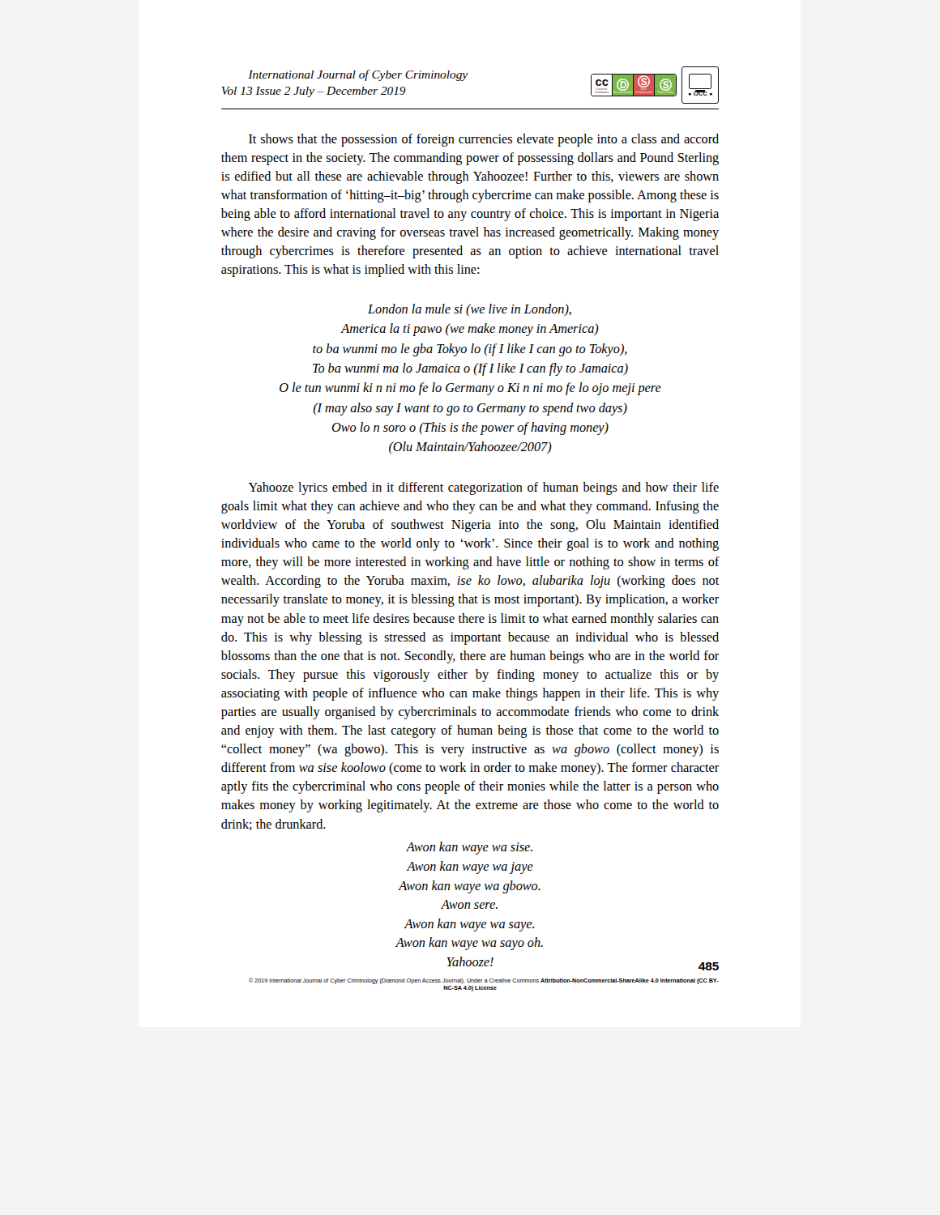International Journal of Cyber Criminology
Vol 13 Issue 2 July – December 2019
cc Creative Commons
ⒹBy Attribution
ⓈNon-Commercial
ⓈShare Alike
● IJCC ●
It shows that the possession of foreign currencies elevate people into a class and accord them respect in the society. The commanding power of possessing dollars and Pound Sterling is edified but all these are achievable through Yahoozee! Further to this, viewers are shown what transformation of ‘hitting–it–big’ through cybercrime can make possible. Among these is being able to afford international travel to any country of choice. This is important in Nigeria where the desire and craving for overseas travel has increased geometrically. Making money through cybercrimes is therefore presented as an option to achieve international travel aspirations. This is what is implied with this line:
London la mule si (we live in London), America la ti pawo (we make money in America) to ba wunmi mo le gba Tokyo lo (if I like I can go to Tokyo), To ba wunmi ma lo Jamaica o (If I like I can fly to Jamaica) O le tun wunmi ki n ni mo fe lo Germany o Ki n ni mo fe lo ojo meji pere (I may also say I want to go to Germany to spend two days) Owo lo n soro o (This is the power of having money) (Olu Maintain/Yahoozee/2007)
Yahooze lyrics embed in it different categorization of human beings and how their life goals limit what they can achieve and who they can be and what they command. Infusing the worldview of the Yoruba of southwest Nigeria into the song, Olu Maintain identified individuals who came to the world only to ‘work’. Since their goal is to work and nothing more, they will be more interested in working and have little or nothing to show in terms of wealth. According to the Yoruba maxim, ise ko lowo, alubarika loju (working does not necessarily translate to money, it is blessing that is most important). By implication, a worker may not be able to meet life desires because there is limit to what earned monthly salaries can do. This is why blessing is stressed as important because an individual who is blessed blossoms than the one that is not. Secondly, there are human beings who are in the world for socials. They pursue this vigorously either by finding money to actualize this or by associating with people of influence who can make things happen in their life. This is why parties are usually organised by cybercriminals to accommodate friends who come to drink and enjoy with them. The last category of human being is those that come to the world to “collect money” (wa gbowo). This is very instructive as wa gbowo (collect money) is different from wa sise koolowo (come to work in order to make money). The former character aptly fits the cybercriminal who cons people of their monies while the latter is a person who makes money by working legitimately. At the extreme are those who come to the world to drink; the drunkard.
Awon kan waye wa sise. Awon kan waye wa jaye Awon kan waye wa gbowo. Awon sere. Awon kan waye wa saye. Awon kan waye wa sayo oh. Yahooze!
485
© 2019 International Journal of Cyber Criminology (Diamond Open Access Journal). Under a Creative Commons Attribution-NonCommercial-ShareAlike 4.0 International (CC BY-NC-SA 4.0) License